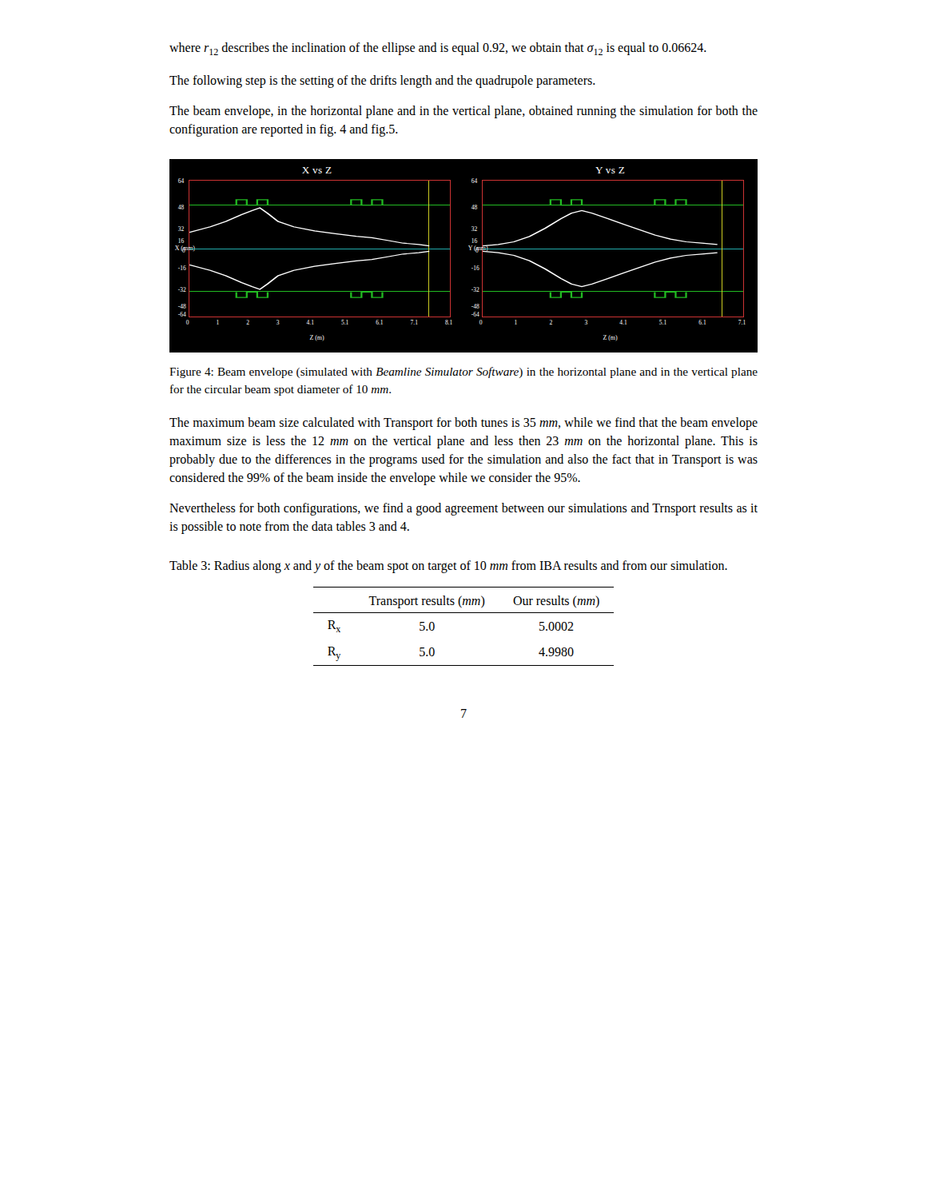where r12 describes the inclination of the ellipse and is equal 0.92, we obtain that σ12 is equal to 0.06624.
The following step is the setting of the drifts length and the quadrupole parameters.
The beam envelope, in the horizontal plane and in the vertical plane, obtained running the simulation for both the configuration are reported in fig. 4 and fig.5.
X vs Z
64 48 32 16 X (mm) 0 -16 -32 -48 -64
01234.15.16.17.18.1
Z (m)
Y vs Z
64 48 32 16 Y (mm) 0 -16 -32 -48 -64
01234.15.16.17.1
Z (m)
Figure 4: Beam envelope (simulated with Beamline Simulator Software) in the horizontal plane and in the vertical plane for the circular beam spot diameter of 10 mm.
The maximum beam size calculated with Transport for both tunes is 35 mm, while we find that the beam envelope maximum size is less the 12 mm on the vertical plane and less then 23 mm on the horizontal plane. This is probably due to the differences in the programs used for the simulation and also the fact that in Transport is was considered the 99% of the beam inside the envelope while we consider the 95%.
Nevertheless for both configurations, we find a good agreement between our simulations and Trnsport results as it is possible to note from the data tables 3 and 4.
Table 3: Radius along x and y of the beam spot on target of 10 mm from IBA results and from our simulation.
| | Transport results ( mm ) | Our results ( mm ) |
| --- | --- | --- |
| R x | 5.0 | 5.0002 |
| R y | 5.0 | 4.9980 |
7